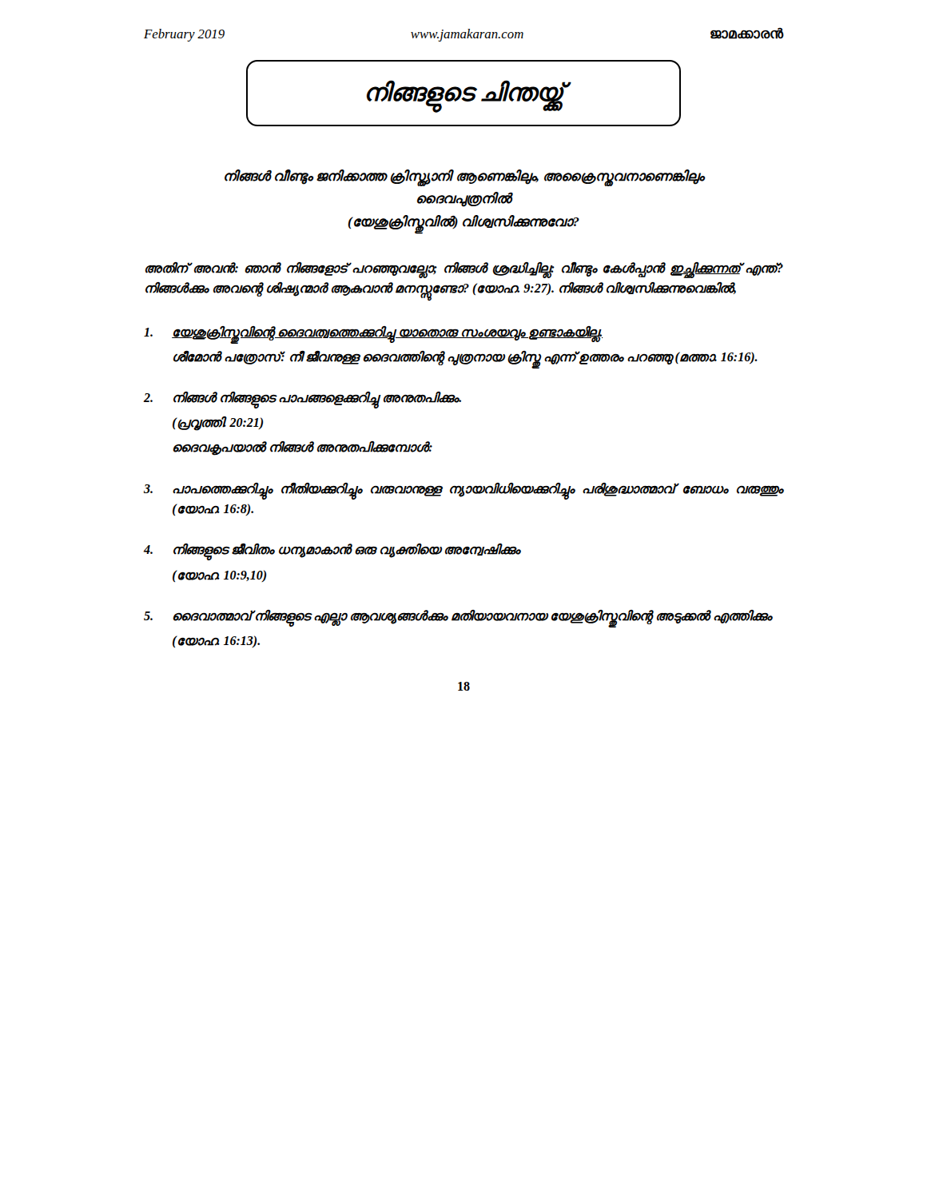February 2019 www.jamakaran.com ജാമക്കാരൻ
നിങ്ങളുടെ ചിന്തയ്ക്ക്
നിങ്ങൾ വീണ്ടും ജനിക്കാത്ത ക്രിസ്ത്യാനി ആണെങ്കിലും, അക്രൈസ്തവനാണെങ്കിലും ദൈവപുത്രനിൽ
(യേശുക്രിസ്തുവിൽ) വിശ്വസിക്കുന്നുവോ?
അതിന് അവൻ: ഞാൻ നിങ്ങളോട് പറഞ്ഞുവല്ലോ; നിങ്ങൾ ശ്രദ്ധിച്ചില്ല: വീണ്ടും കേൾപ്പാൻ ഇച്ഛിക്കുന്നത് എന്ത്? നിങ്ങൾക്കും അവന്റെ ശിഷ്യന്മാർ ആകുവാൻ മനസ്സുണ്ടോ? (യോഹ. 9:27). നിങ്ങൾ വിശ്വസിക്കുന്നുവെങ്കിൽ,
യേശുക്രിസ്തുവിന്റെ ദൈവത്വത്തെക്കുറിച്ചു യാതൊരു സംശയവും ഉണ്ടാകയില്ല.
ശീമോൻ പത്രോസ്: നീ ജീവനുള്ള ദൈവത്തിന്റെ പുത്രനായ ക്രിസ്തു എന്ന് ഉത്തരം പറഞ്ഞു (മത്താ. 16:16).
നിങ്ങൾ നിങ്ങളുടെ പാപങ്ങളെക്കുറിച്ചു അനുതപിക്കും.
(പ്രവൃത്തി. 20:21)
ദൈവകൃപയാൽ നിങ്ങൾ അനുതപിക്കുമ്പോൾ:
പാപത്തെക്കുറിച്ചും നീതിയക്കുറിച്ചും വരുവാനുള്ള ന്യായവിധിയെക്കുറിച്ചും പരിശുദ്ധാത്മാവ് ബോധം വരുത്തും (യോഹ. 16:8).
നിങ്ങളുടെ ജീവിതം ധന്യമാകാൻ ഒരു വ്യക്തിയെ അന്വേഷിക്കും
(യോഹ. 10:9,10)
ദൈവാത്മാവ് നിങ്ങളുടെ എല്ലാ ആവശ്യങ്ങൾക്കും മതിയായവനായ യേശുക്രിസ്തുവിന്റെ അടുക്കൽ എത്തിക്കും
(യോഹ. 16:13).
18